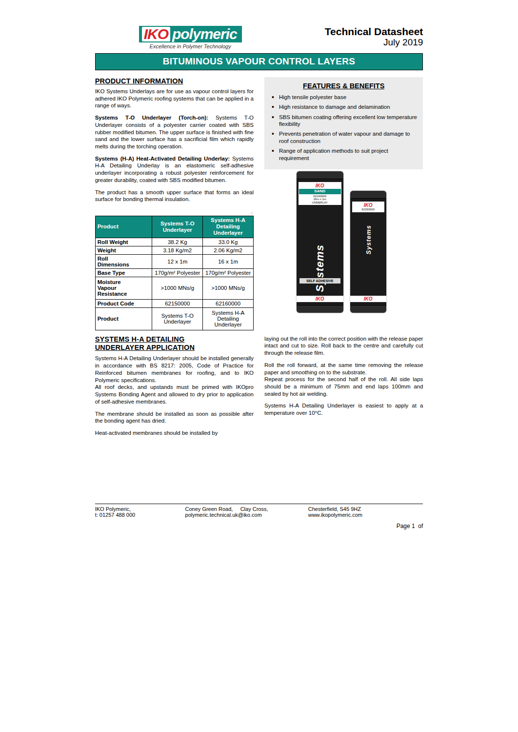IKO polymeric
Excellence in Polymer Technology
Technical Datasheet
July 2019
BITUMINOUS VAPOUR CONTROL LAYERS
PRODUCT INFORMATION
IKO Systems Underlays are for use as vapour control layers for adhered IKO Polymeric roofing systems that can be applied in a range of ways.
Systems T-O Underlayer (Torch-on): Systems T-O Underlayer consists of a polyester carrier coated with SBS rubber modified bitumen. The upper surface is finished with fine sand and the lower surface has a sacrificial film which rapidly melts during the torching operation.
Systems (H-A) Heat-Activated Detailing Underlay: Systems H-A Detailing Underlay is an elastomeric self-adhesive underlayer incorporating a robust polyester reinforcement for greater durability, coated with SBS modified bitumen.
The product has a smooth upper surface that forms an ideal surface for bonding thermal insulation.
.
| Product | Systems T-O Underlayer | Systems H-A Detailing Underlayer |
| --- | --- | --- |
| Roll Weight | 38.2 Kg | 33.0 Kg |
| Weight | 3.18 Kg/m2 | 2.06 Kg/m2 |
| Roll Dimensions | 12 x 1m | 16 x 1m |
| Base Type | 170g/m² Polyester | 170g/m² Polyester |
| Moisture Vapour Resistance | >1000 MNs/g | >1000 MNs/g |
| Product Code | 62150000 | 62160000 |
| Product | Systems T-O Underlayer | Systems H-A Detailing Underlayer |
FEATURES & BENEFITS
High tensile polyester base
High resistance to damage and delamination
SBS bitumen coating offering excellent low temperature flexibility
Prevents penetration of water vapour and damage to roof construction
Range of application methods to suit project requirement
IKO
SAND
62140000
16m x 1m
UNDERLAY
Systems
SELF ADHESIVE
IKO
IKO
62150000
Systems
IKO
SYSTEMS H-A DETAILING
UNDERLAYER APPLICATION
Systems H-A Detailing Underlayer should be installed generally in accordance with BS 8217: 2005, Code of Practice for Reinforced bitumen membranes for roofing, and to IKO Polymeric specifications.
All roof decks, and upstands must be primed with IKOpro Systems Bonding Agent and allowed to dry prior to application of self-adhesive membranes.
The membrane should be installed as soon as possible after the bonding agent has dried.
Heat-activated membranes should be installed by
laying out the roll into the correct position with the release paper intact and cut to size. Roll back to the centre and carefully cut through the release film.
Roll the roll forward, at the same time removing the release paper and smoothing on to the substrate.
Repeat process for the second half of the roll. All side laps should be a minimum of 75mm and end laps 100mm and sealed by hot air welding.
Systems H-A Detailing Underlayer is easiest to apply at a temperature over 10°C.
IKO Polymeric,
t: 01257 488 000
Coney Green Road, Clay Cross,
polymeric.technical.uk@iko.com
Chesterfield, S45 9HZ
www.ikopolymeric.com
Page 1 of